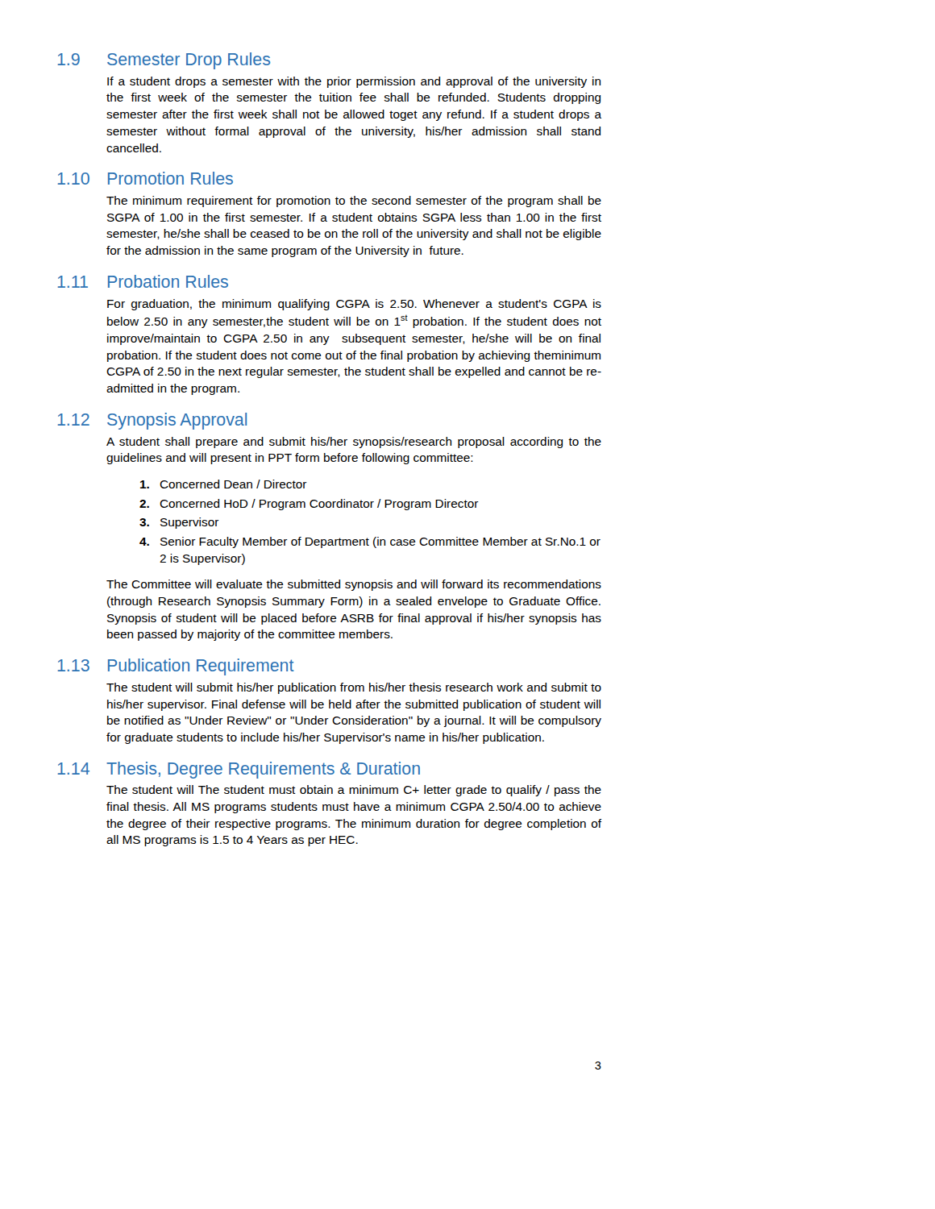1.9 Semester Drop Rules
If a student drops a semester with the prior permission and approval of the university in the first week of the semester the tuition fee shall be refunded. Students dropping semester after the first week shall not be allowed toget any refund. If a student drops a semester without formal approval of the university, his/her admission shall stand cancelled.
1.10 Promotion Rules
The minimum requirement for promotion to the second semester of the program shall be SGPA of 1.00 in the first semester. If a student obtains SGPA less than 1.00 in the first semester, he/she shall be ceased to be on the roll of the university and shall not be eligible for the admission in the same program of the University in future.
1.11 Probation Rules
For graduation, the minimum qualifying CGPA is 2.50. Whenever a student's CGPA is below 2.50 in any semester,the student will be on 1st probation. If the student does not improve/maintain to CGPA 2.50 in any subsequent semester, he/she will be on final probation. If the student does not come out of the final probation by achieving theminimum CGPA of 2.50 in the next regular semester, the student shall be expelled and cannot be re-admitted in the program.
1.12 Synopsis Approval
A student shall prepare and submit his/her synopsis/research proposal according to the guidelines and will present in PPT form before following committee:
Concerned Dean / Director
Concerned HoD / Program Coordinator / Program Director
Supervisor
Senior Faculty Member of Department (in case Committee Member at Sr.No.1 or 2 is Supervisor)
The Committee will evaluate the submitted synopsis and will forward its recommendations (through Research Synopsis Summary Form) in a sealed envelope to Graduate Office. Synopsis of student will be placed before ASRB for final approval if his/her synopsis has been passed by majority of the committee members.
1.13 Publication Requirement
The student will submit his/her publication from his/her thesis research work and submit to his/her supervisor. Final defense will be held after the submitted publication of student will be notified as "Under Review" or "Under Consideration" by a journal. It will be compulsory for graduate students to include his/her Supervisor's name in his/her publication.
1.14 Thesis, Degree Requirements & Duration
The student will The student must obtain a minimum C+ letter grade to qualify / pass the final thesis. All MS programs students must have a minimum CGPA 2.50/4.00 to achieve the degree of their respective programs. The minimum duration for degree completion of all MS programs is 1.5 to 4 Years as per HEC.
3